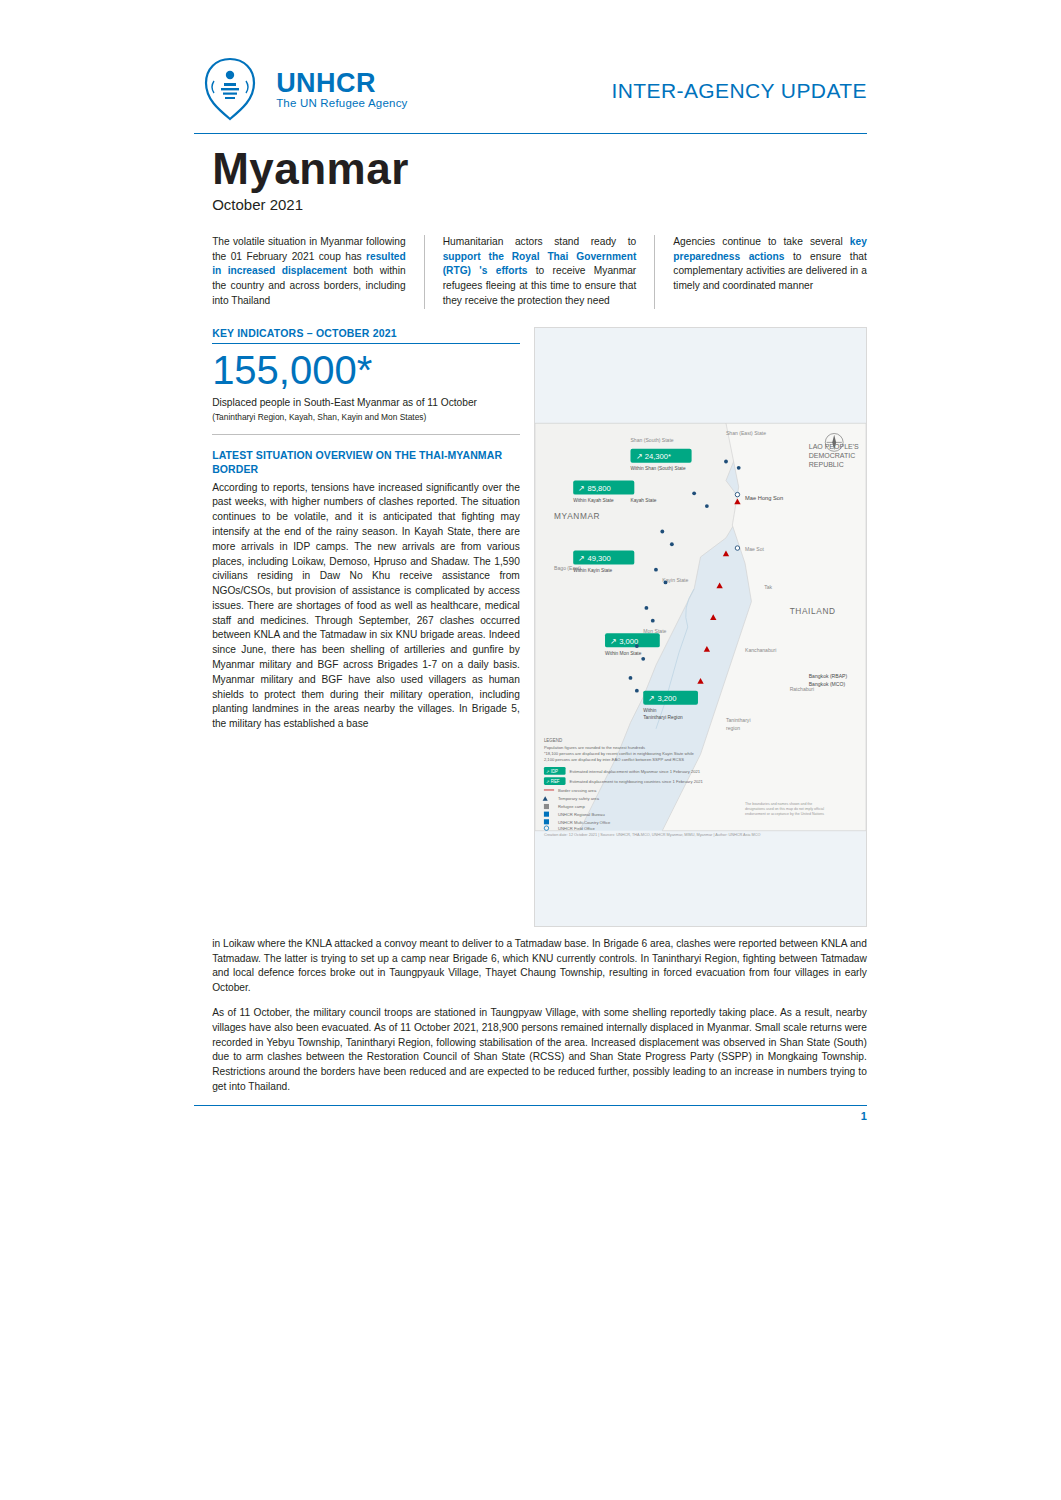UNHCR
The UN Refugee Agency
INTER-AGENCY UPDATE
Myanmar
October 2021
The volatile situation in Myanmar following the 01 February 2021 coup has resulted in increased displacement both within the country and across borders, including into Thailand
Humanitarian actors stand ready to support the Royal Thai Government (RTG) 's efforts to receive Myanmar refugees fleeing at this time to ensure that they receive the protection they need
Agencies continue to take several key preparedness actions to ensure that complementary activities are delivered in a timely and coordinated manner
KEY INDICATORS – OCTOBER 2021
155,000*
Displaced people in South-East Myanmar as of 11 October (Tanintharyi Region, Kayah, Shan, Kayin and Mon States)
LATEST SITUATION OVERVIEW ON THE THAI-MYANMAR BORDER
According to reports, tensions have increased significantly over the past weeks, with higher numbers of clashes reported. The situation continues to be volatile, and it is anticipated that fighting may intensify at the end of the rainy season. In Kayah State, there are more arrivals in IDP camps. The new arrivals are from various places, including Loikaw, Demoso, Hpruso and Shadaw. The 1,590 civilians residing in Daw No Khu receive assistance from NGOs/CSOs, but provision of assistance is complicated by access issues. There are shortages of food as well as healthcare, medical staff and medicines. Through September, 267 clashes occurred between KNLA and the Tatmadaw in six KNU brigade areas. Indeed since June, there has been shelling of artilleries and gunfire by Myanmar military and BGF across Brigades 1-7 on a daily basis. Myanmar military and BGF have also used villagers as human shields to protect them during their military operation, including planting landmines in the areas nearby the villages. In Brigade 5, the military has established a base
MYANMAR THAILAND LAO PEOPLE'S DEMOCRATIC REPUBLIC Shan (East) State Shan (South) State Bago (East) Kayin State Mon State Tanintharyi region Mae Sot Mae Hong Son Tak Kanchanaburi Ratchaburi Bangkok (RBAP) Bangkok (MCO) ↗ 24,300* Within Shan (South) State ↗ 85,800 Within Kayah State Kayah State ↗ 49,300 Within Kayin State ↗ 3,000 Within Mon State ↗ 3,200 Within Tanintharyi Region LEGEND Population figures are rounded to the nearest hundreds *18,100 persons are displaced by recent conflict in neighbouring Kayin State while 2,100 persons are displaced by inter-EAO conflict between SSPP and RCSS ↗ IDP Estimated internal displacement within Myanmar since 1 February 2021 ↗ REF Estimated displacement to neighbouring countries since 1 February 2021 Border crossing area Temporary safety area Refugee camp UNHCR Regional Bureau UNHCR Multi-Country Office UNHCR Field Office Creation date: 12 October 2021 | Sources: UNHCR, THA-MCO, UNHCR Myanmar, MIMU, Myanmar | Author: UNHCR Asia MCO The boundaries and names shown and the designations used on this map do not imply official endorsement or acceptance by the United Nations
in Loikaw where the KNLA attacked a convoy meant to deliver to a Tatmadaw base. In Brigade 6 area, clashes were reported between KNLA and Tatmadaw. The latter is trying to set up a camp near Brigade 6, which KNU currently controls. In Tanintharyi Region, fighting between Tatmadaw and local defence forces broke out in Taungpyauk Village, Thayet Chaung Township, resulting in forced evacuation from four villages in early October.
As of 11 October, the military council troops are stationed in Taungpyaw Village, with some shelling reportedly taking place. As a result, nearby villages have also been evacuated. As of 11 October 2021, 218,900 persons remained internally displaced in Myanmar. Small scale returns were recorded in Yebyu Township, Tanintharyi Region, following stabilisation of the area. Increased displacement was observed in Shan State (South) due to arm clashes between the Restoration Council of Shan State (RCSS) and Shan State Progress Party (SSPP) in Mongkaing Township. Restrictions around the borders have been reduced and are expected to be reduced further, possibly leading to an increase in numbers trying to get into Thailand.
1